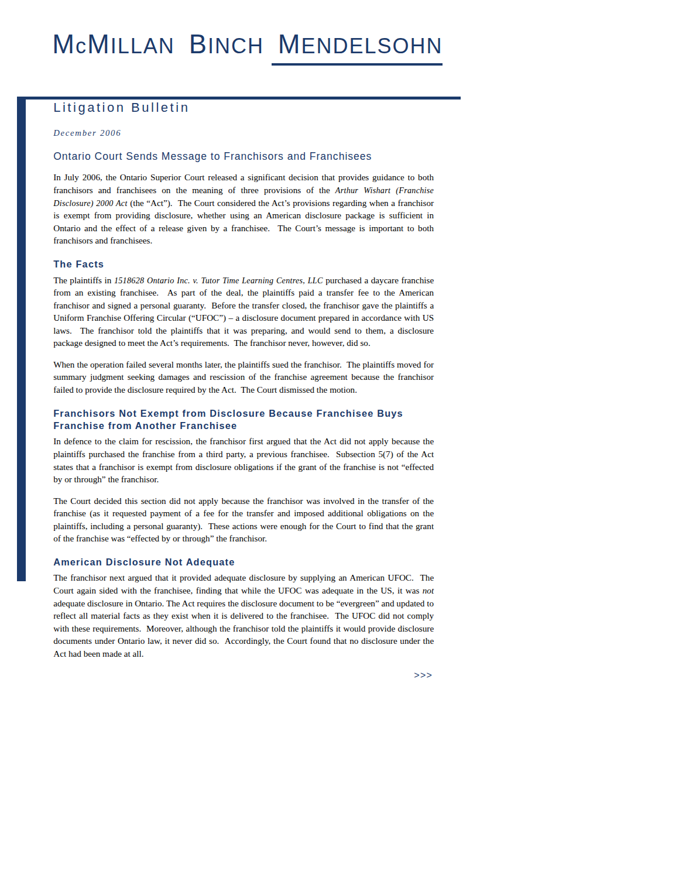McMILLAN BINCH MENDELSOHN
Litigation Bulletin
December 2006
Ontario Court Sends Message to Franchisors and Franchisees
In July 2006, the Ontario Superior Court released a significant decision that provides guidance to both franchisors and franchisees on the meaning of three provisions of the Arthur Wishart (Franchise Disclosure) 2000 Act (the “Act”). The Court considered the Act’s provisions regarding when a franchisor is exempt from providing disclosure, whether using an American disclosure package is sufficient in Ontario and the effect of a release given by a franchisee. The Court’s message is important to both franchisors and franchisees.
The Facts
The plaintiffs in 1518628 Ontario Inc. v. Tutor Time Learning Centres, LLC purchased a daycare franchise from an existing franchisee. As part of the deal, the plaintiffs paid a transfer fee to the American franchisor and signed a personal guaranty. Before the transfer closed, the franchisor gave the plaintiffs a Uniform Franchise Offering Circular (“UFOC”) – a disclosure document prepared in accordance with US laws. The franchisor told the plaintiffs that it was preparing, and would send to them, a disclosure package designed to meet the Act’s requirements. The franchisor never, however, did so.
When the operation failed several months later, the plaintiffs sued the franchisor. The plaintiffs moved for summary judgment seeking damages and rescission of the franchise agreement because the franchisor failed to provide the disclosure required by the Act. The Court dismissed the motion.
Franchisors Not Exempt from Disclosure Because Franchisee Buys Franchise from Another Franchisee
In defence to the claim for rescission, the franchisor first argued that the Act did not apply because the plaintiffs purchased the franchise from a third party, a previous franchisee. Subsection 5(7) of the Act states that a franchisor is exempt from disclosure obligations if the grant of the franchise is not “effected by or through” the franchisor.
The Court decided this section did not apply because the franchisor was involved in the transfer of the franchise (as it requested payment of a fee for the transfer and imposed additional obligations on the plaintiffs, including a personal guaranty). These actions were enough for the Court to find that the grant of the franchise was “effected by or through” the franchisor.
American Disclosure Not Adequate
The franchisor next argued that it provided adequate disclosure by supplying an American UFOC. The Court again sided with the franchisee, finding that while the UFOC was adequate in the US, it was not adequate disclosure in Ontario. The Act requires the disclosure document to be “evergreen” and updated to reflect all material facts as they exist when it is delivered to the franchisee. The UFOC did not comply with these requirements. Moreover, although the franchisor told the plaintiffs it would provide disclosure documents under Ontario law, it never did so. Accordingly, the Court found that no disclosure under the Act had been made at all.
>>>